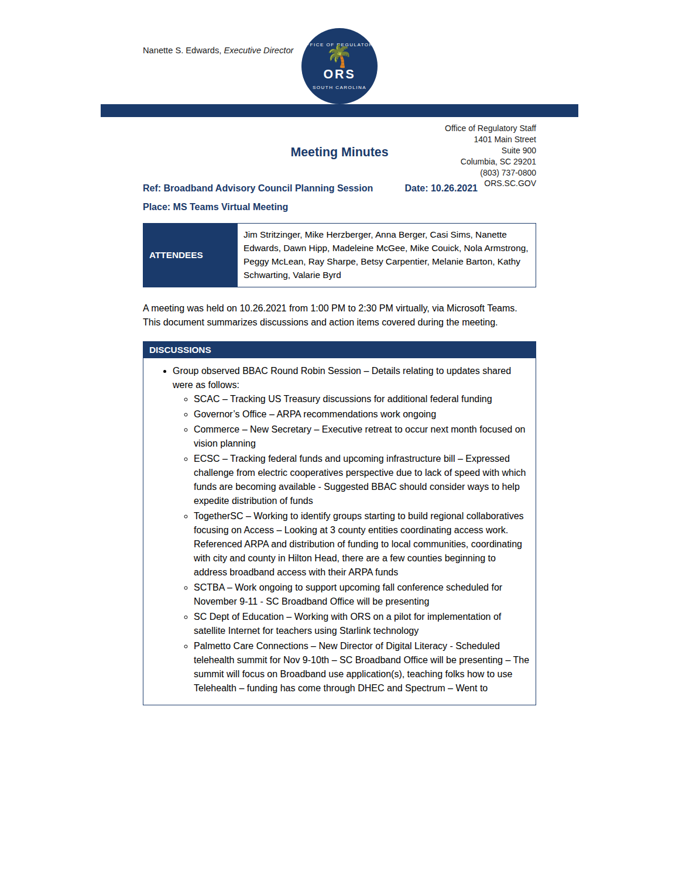Nanette S. Edwards, Executive Director
OFFICE OF REGULATORY 🌴 ORS SOUTH CAROLINA
Office of Regulatory Staff
1401 Main Street
Suite 900
Columbia, SC 29201
(803) 737-0800
ORS.SC.GOV
Meeting Minutes
Ref: Broadband Advisory Council Planning Session Date: 10.26.2021
Place: MS Teams Virtual Meeting
| ATTENDEES | Jim Stritzinger, Mike Herzberger, Anna Berger, Casi Sims, Nanette Edwards, Dawn Hipp, Madeleine McGee, Mike Couick, Nola Armstrong, Peggy McLean, Ray Sharpe, Betsy Carpentier, Melanie Barton, Kathy Schwarting, Valarie Byrd |
A meeting was held on 10.26.2021 from 1:00 PM to 2:30 PM virtually, via Microsoft Teams. This document summarizes discussions and action items covered during the meeting.
DISCUSSIONS
Group observed BBAC Round Robin Session – Details relating to updates shared were as follows:
SCAC – Tracking US Treasury discussions for additional federal funding
Governor’s Office – ARPA recommendations work ongoing
Commerce – New Secretary – Executive retreat to occur next month focused on vision planning
ECSC – Tracking federal funds and upcoming infrastructure bill – Expressed challenge from electric cooperatives perspective due to lack of speed with which funds are becoming available - Suggested BBAC should consider ways to help expedite distribution of funds
TogetherSC – Working to identify groups starting to build regional collaboratives focusing on Access – Looking at 3 county entities coordinating access work. Referenced ARPA and distribution of funding to local communities, coordinating with city and county in Hilton Head, there are a few counties beginning to address broadband access with their ARPA funds
SCTBA – Work ongoing to support upcoming fall conference scheduled for November 9-11 - SC Broadband Office will be presenting
SC Dept of Education – Working with ORS on a pilot for implementation of satellite Internet for teachers using Starlink technology
Palmetto Care Connections – New Director of Digital Literacy - Scheduled telehealth summit for Nov 9-10th – SC Broadband Office will be presenting – The summit will focus on Broadband use application(s), teaching folks how to use Telehealth – funding has come through DHEC and Spectrum – Went to